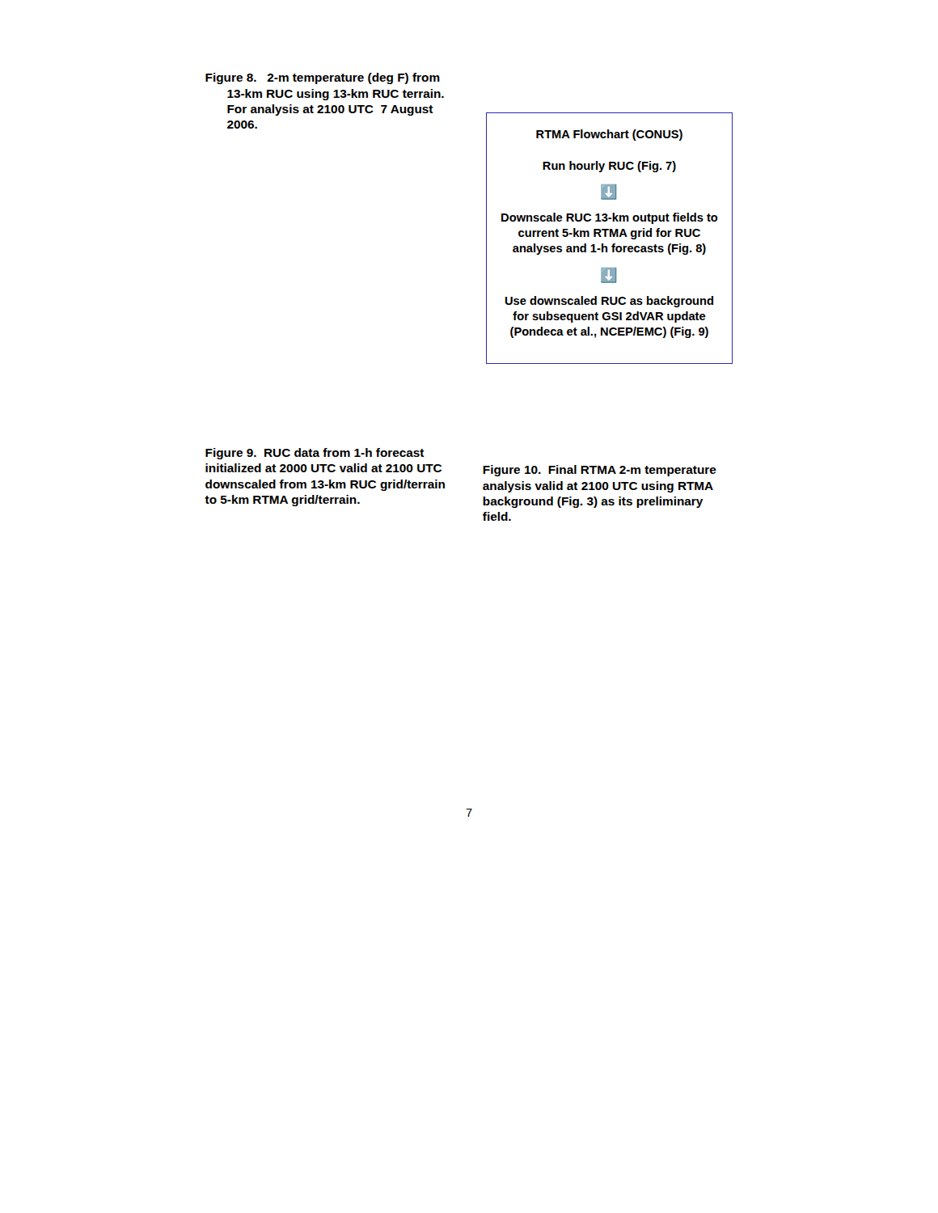Figure 8. 2-m temperature (deg F) from 13-km RUC using 13-km RUC terrain. For analysis at 2100 UTC 7 August 2006.
RTMA Flowchart (CONUS)
Run hourly RUC (Fig. 7)
⬇️
Downscale RUC 13-km output fields to current 5-km RTMA grid for RUC analyses and 1-h forecasts (Fig. 8)
⬇️
Use downscaled RUC as background for subsequent GSI 2dVAR update (Pondeca et al., NCEP/EMC) (Fig. 9)
Figure 9. RUC data from 1-h forecast initialized at 2000 UTC valid at 2100 UTC downscaled from 13-km RUC grid/terrain to 5-km RTMA grid/terrain.
Figure 10. Final RTMA 2-m temperature analysis valid at 2100 UTC using RTMA background (Fig. 3) as its preliminary field.
7